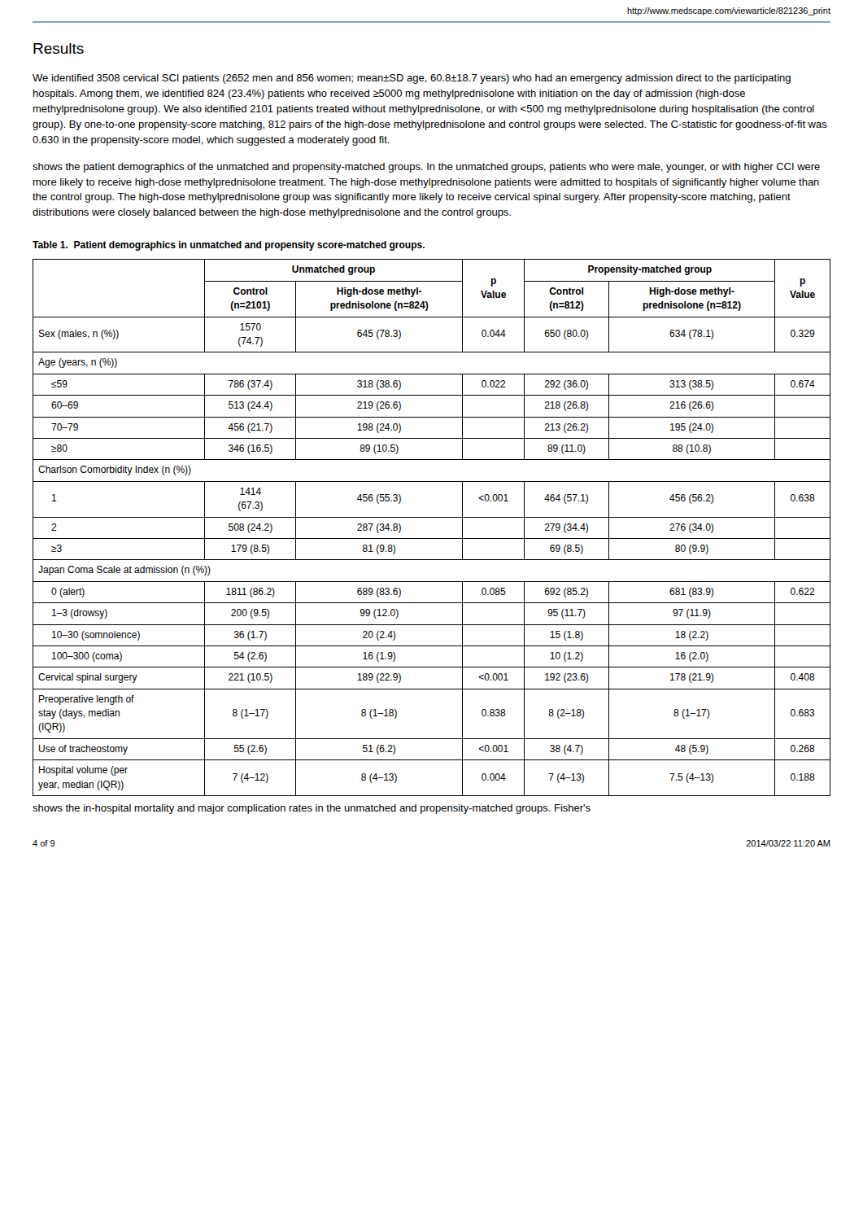http://www.medscape.com/viewarticle/821236_print
Results
We identified 3508 cervical SCI patients (2652 men and 856 women; mean±SD age, 60.8±18.7 years) who had an emergency admission direct to the participating hospitals. Among them, we identified 824 (23.4%) patients who received ≥5000 mg methylprednisolone with initiation on the day of admission (high-dose methylprednisolone group). We also identified 2101 patients treated without methylprednisolone, or with <500 mg methylprednisolone during hospitalisation (the control group). By one-to-one propensity-score matching, 812 pairs of the high-dose methylprednisolone and control groups were selected. The C-statistic for goodness-of-fit was 0.630 in the propensity-score model, which suggested a moderately good fit.
shows the patient demographics of the unmatched and propensity-matched groups. In the unmatched groups, patients who were male, younger, or with higher CCI were more likely to receive high-dose methylprednisolone treatment. The high-dose methylprednisolone patients were admitted to hospitals of significantly higher volume than the control group. The high-dose methylprednisolone group was significantly more likely to receive cervical spinal surgery. After propensity-score matching, patient distributions were closely balanced between the high-dose methylprednisolone and the control groups.
Table 1. Patient demographics in unmatched and propensity score-matched groups.
| | Unmatched group | p Value | Propensity-matched group | p Value |
| --- | --- | --- | --- | --- |
| Control (n=2101) | High-dose methyl- prednisolone (n=824) | Control (n=812) | High-dose methyl- prednisolone (n=812) |
| Sex (males, n (%)) | 1570 (74.7) | 645 (78.3) | 0.044 | 650 (80.0) | 634 (78.1) | 0.329 |
| Age (years, n (%)) |
| ≤59 | 786 (37.4) | 318 (38.6) | 0.022 | 292 (36.0) | 313 (38.5) | 0.674 |
| 60–69 | 513 (24.4) | 219 (26.6) | | 218 (26.8) | 216 (26.6) | |
| 70–79 | 456 (21.7) | 198 (24.0) | | 213 (26.2) | 195 (24.0) | |
| ≥80 | 346 (16.5) | 89 (10.5) | | 89 (11.0) | 88 (10.8) | |
| Charlson Comorbidity Index (n (%)) |
| 1 | 1414 (67.3) | 456 (55.3) | <0.001 | 464 (57.1) | 456 (56.2) | 0.638 |
| 2 | 508 (24.2) | 287 (34.8) | | 279 (34.4) | 276 (34.0) | |
| ≥3 | 179 (8.5) | 81 (9.8) | | 69 (8.5) | 80 (9.9) | |
| Japan Coma Scale at admission (n (%)) |
| 0 (alert) | 1811 (86.2) | 689 (83.6) | 0.085 | 692 (85.2) | 681 (83.9) | 0.622 |
| 1–3 (drowsy) | 200 (9.5) | 99 (12.0) | | 95 (11.7) | 97 (11.9) | |
| 10–30 (somnolence) | 36 (1.7) | 20 (2.4) | | 15 (1.8) | 18 (2.2) | |
| 100–300 (coma) | 54 (2.6) | 16 (1.9) | | 10 (1.2) | 16 (2.0) | |
| Cervical spinal surgery | 221 (10.5) | 189 (22.9) | <0.001 | 192 (23.6) | 178 (21.9) | 0.408 |
| Preoperative length of stay (days, median (IQR)) | 8 (1–17) | 8 (1–18) | 0.838 | 8 (2–18) | 8 (1–17) | 0.683 |
| Use of tracheostomy | 55 (2.6) | 51 (6.2) | <0.001 | 38 (4.7) | 48 (5.9) | 0.268 |
| Hospital volume (per year, median (IQR)) | 7 (4–12) | 8 (4–13) | 0.004 | 7 (4–13) | 7.5 (4–13) | 0.188 |
shows the in-hospital mortality and major complication rates in the unmatched and propensity-matched groups. Fisher's
4 of 9 2014/03/22 11:20 AM